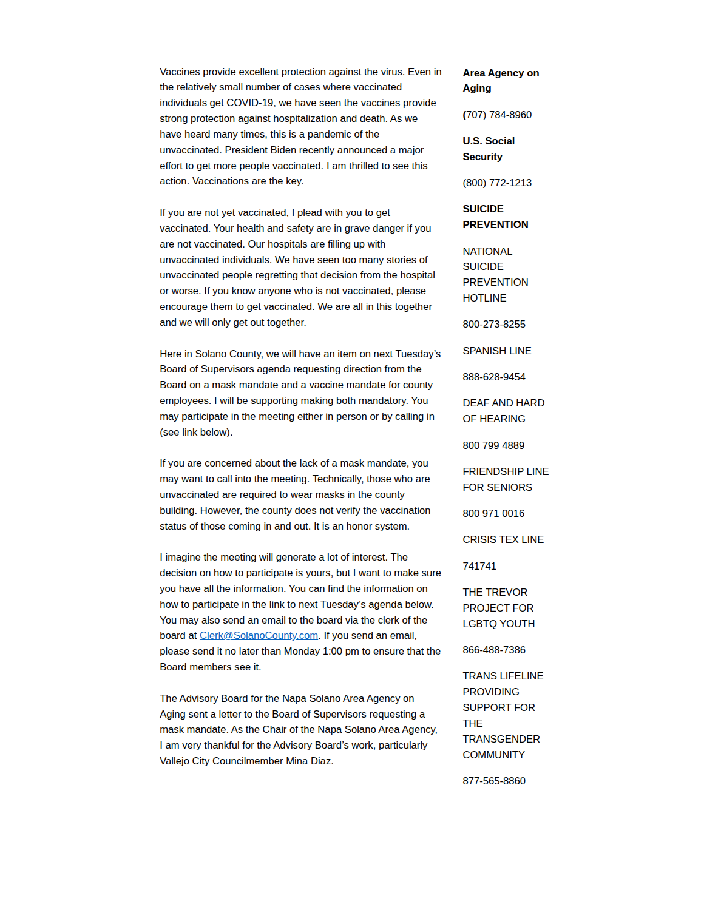Vaccines provide excellent protection against the virus. Even in the relatively small number of cases where vaccinated individuals get COVID-19, we have seen the vaccines provide strong protection against hospitalization and death. As we have heard many times, this is a pandemic of the unvaccinated. President Biden recently announced a major effort to get more people vaccinated. I am thrilled to see this action. Vaccinations are the key.
If you are not yet vaccinated, I plead with you to get vaccinated. Your health and safety are in grave danger if you are not vaccinated. Our hospitals are filling up with unvaccinated individuals. We have seen too many stories of unvaccinated people regretting that decision from the hospital or worse. If you know anyone who is not vaccinated, please encourage them to get vaccinated. We are all in this together and we will only get out together.
Here in Solano County, we will have an item on next Tuesday’s Board of Supervisors agenda requesting direction from the Board on a mask mandate and a vaccine mandate for county employees. I will be supporting making both mandatory. You may participate in the meeting either in person or by calling in (see link below).
If you are concerned about the lack of a mask mandate, you may want to call into the meeting. Technically, those who are unvaccinated are required to wear masks in the county building. However, the county does not verify the vaccination status of those coming in and out. It is an honor system.
I imagine the meeting will generate a lot of interest. The decision on how to participate is yours, but I want to make sure you have all the information. You can find the information on how to participate in the link to next Tuesday’s agenda below. You may also send an email to the board via the clerk of the board at Clerk@SolanoCounty.com. If you send an email, please send it no later than Monday 1:00 pm to ensure that the Board members see it.
The Advisory Board for the Napa Solano Area Agency on Aging sent a letter to the Board of Supervisors requesting a mask mandate. As the Chair of the Napa Solano Area Agency, I am very thankful for the Advisory Board’s work, particularly Vallejo City Councilmember Mina Diaz.
Area Agency on Aging
(707) 784-8960
U.S. Social Security
(800) 772-1213
Suicide Prevention
National Suicide Prevention Hotline
800-273-8255
Spanish Line
888-628-9454
Deaf and Hard of Hearing
800 799 4889
Friendship Line for Seniors
800 971 0016
Crisis Tex Line
741741
The Trevor Project for LGBTQ Youth
866-488-7386
Trans Lifeline providing support for the transgender community
877-565-8860